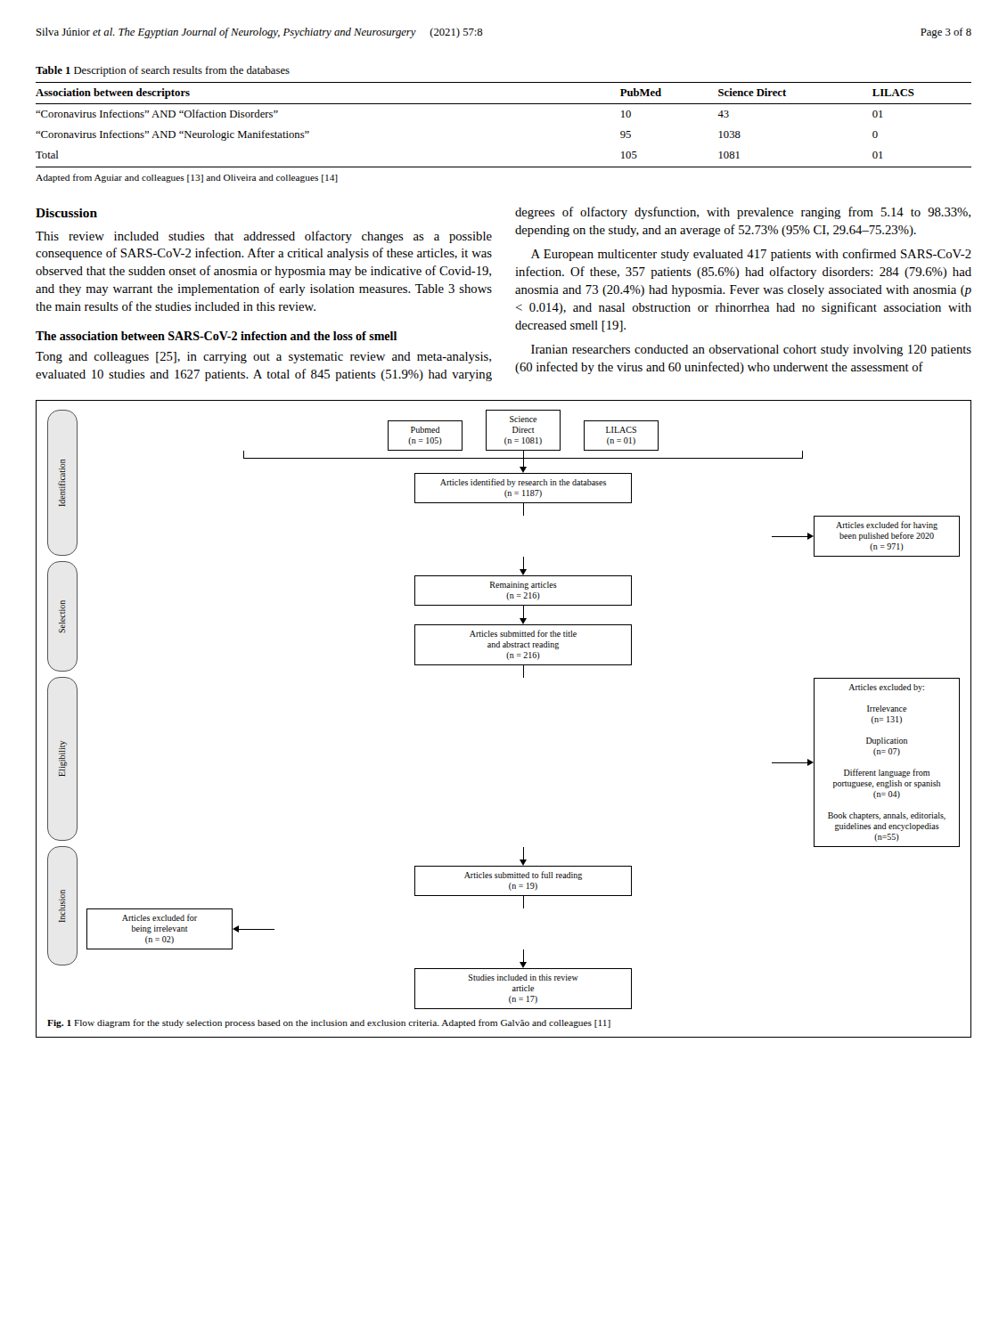Silva Júnior et al. The Egyptian Journal of Neurology, Psychiatry and Neurosurgery (2021) 57:8
Page 3 of 8
Table 1 Description of search results from the databases
| Association between descriptors | PubMed | Science Direct | LILACS |
| --- | --- | --- | --- |
| “Coronavirus Infections” AND “Olfaction Disorders” | 10 | 43 | 01 |
| “Coronavirus Infections” AND “Neurologic Manifestations” | 95 | 1038 | 0 |
| Total | 105 | 1081 | 01 |
Adapted from Aguiar and colleagues [13] and Oliveira and colleagues [14]
Discussion
This review included studies that addressed olfactory changes as a possible consequence of SARS-CoV-2 infection. After a critical analysis of these articles, it was observed that the sudden onset of anosmia or hyposmia may be indicative of Covid-19, and they may warrant the implementation of early isolation measures. Table 3 shows the main results of the studies included in this review.
The association between SARS-CoV-2 infection and the loss of smell
Tong and colleagues [25], in carrying out a systematic review and meta-analysis, evaluated 10 studies and 1627 patients. A total of 845 patients (51.9%) had varying degrees of olfactory dysfunction, with prevalence ranging from 5.14 to 98.33%, depending on the study, and an average of 52.73% (95% CI, 29.64–75.23%).
A European multicenter study evaluated 417 patients with confirmed SARS-CoV-2 infection. Of these, 357 patients (85.6%) had olfactory disorders: 284 (79.6%) had anosmia and 73 (20.4%) had hyposmia. Fever was closely associated with anosmia (p < 0.014), and nasal obstruction or rhinorrhea had no significant association with decreased smell [19].
Iranian researchers conducted an observational cohort study involving 120 patients (60 infected by the virus and 60 uninfected) who underwent the assessment of
Identification
Selection
Eligibility
Inclusion
Pubmed
(n = 105)
Science
Direct
(n = 1081)
LILACS
(n = 01)
Articles identified by research in the databases
(n = 1187)
Articles excluded for having
been pulished before 2020
(n = 971)
Remaining articles
(n = 216)
Articles submitted for the title
and abstract reading
(n = 216)
Articles excluded by:
Irrelevance
(n= 131)
Duplication
(n= 07)
Different language from
portuguese, english or spanish
(n= 04)
Book chapters, annals, editorials,
guidelines and encyclopedias
(n=55)
Articles submitted to full reading
(n = 19)
Articles excluded for
being irrelevant
(n = 02)
Studies included in this review
article
(n = 17)
Fig. 1 Flow diagram for the study selection process based on the inclusion and exclusion criteria. Adapted from Galvão and colleagues [11]